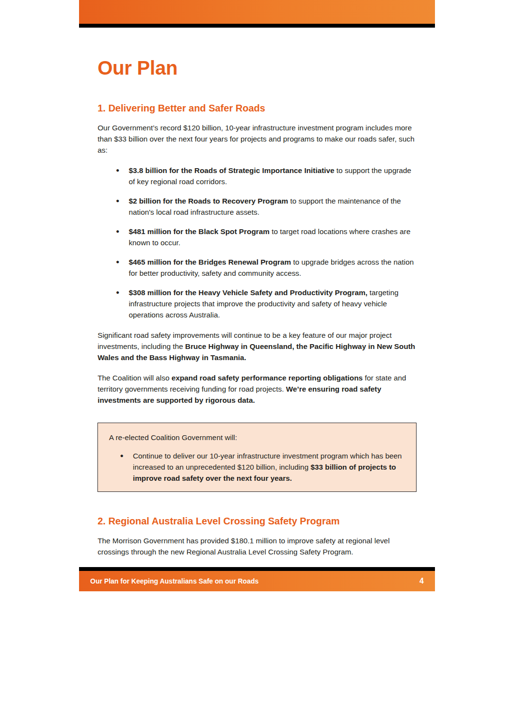Our Plan
1. Delivering Better and Safer Roads
Our Government’s record $120 billion, 10-year infrastructure investment program includes more than $33 billion over the next four years for projects and programs to make our roads safer, such as:
$3.8 billion for the Roads of Strategic Importance Initiative to support the upgrade of key regional road corridors.
$2 billion for the Roads to Recovery Program to support the maintenance of the nation's local road infrastructure assets.
$481 million for the Black Spot Program to target road locations where crashes are known to occur.
$465 million for the Bridges Renewal Program to upgrade bridges across the nation for better productivity, safety and community access.
$308 million for the Heavy Vehicle Safety and Productivity Program, targeting infrastructure projects that improve the productivity and safety of heavy vehicle operations across Australia.
Significant road safety improvements will continue to be a key feature of our major project investments, including the Bruce Highway in Queensland, the Pacific Highway in New South Wales and the Bass Highway in Tasmania.
The Coalition will also expand road safety performance reporting obligations for state and territory governments receiving funding for road projects. We’re ensuring road safety investments are supported by rigorous data.
A re-elected Coalition Government will:
Continue to deliver our 10-year infrastructure investment program which has been increased to an unprecedented $120 billion, including $33 billion of projects to improve road safety over the next four years.
2. Regional Australia Level Crossing Safety Program
The Morrison Government has provided $180.1 million to improve safety at regional level crossings through the new Regional Australia Level Crossing Safety Program.
Our Plan for Keeping Australians Safe on our Roads 4